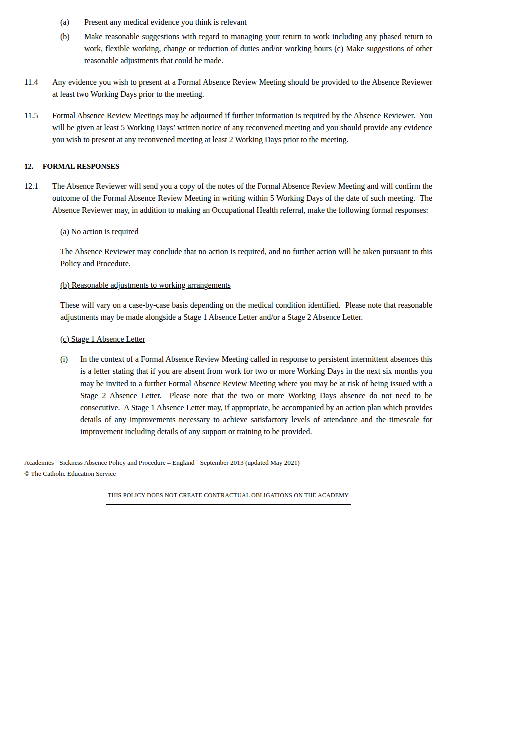(a)
Present any medical evidence you think is relevant
(b)
Make reasonable suggestions with regard to managing your return to work including any phased return to work, flexible working, change or reduction of duties and/or working hours (c) Make suggestions of other reasonable adjustments that could be made.
11.4
Any evidence you wish to present at a Formal Absence Review Meeting should be provided to the Absence Reviewer at least two Working Days prior to the meeting.
11.5
Formal Absence Review Meetings may be adjourned if further information is required by the Absence Reviewer. You will be given at least 5 Working Days’ written notice of any reconvened meeting and you should provide any evidence you wish to present at any reconvened meeting at least 2 Working Days prior to the meeting.
12. FORMAL RESPONSES
12.1
The Absence Reviewer will send you a copy of the notes of the Formal Absence Review Meeting and will confirm the outcome of the Formal Absence Review Meeting in writing within 5 Working Days of the date of such meeting. The Absence Reviewer may, in addition to making an Occupational Health referral, make the following formal responses:
(a) No action is required
The Absence Reviewer may conclude that no action is required, and no further action will be taken pursuant to this Policy and Procedure.
(b) Reasonable adjustments to working arrangements
These will vary on a case-by-case basis depending on the medical condition identified. Please note that reasonable adjustments may be made alongside a Stage 1 Absence Letter and/or a Stage 2 Absence Letter.
(c) Stage 1 Absence Letter
(i)
In the context of a Formal Absence Review Meeting called in response to persistent intermittent absences this is a letter stating that if you are absent from work for two or more Working Days in the next six months you may be invited to a further Formal Absence Review Meeting where you may be at risk of being issued with a Stage 2 Absence Letter. Please note that the two or more Working Days absence do not need to be consecutive. A Stage 1 Absence Letter may, if appropriate, be accompanied by an action plan which provides details of any improvements necessary to achieve satisfactory levels of attendance and the timescale for improvement including details of any support or training to be provided.
Academies - Sickness Absence Policy and Procedure – England - September 2013 (updated May 2021)
© The Catholic Education Service
THIS POLICY DOES NOT CREATE CONTRACTUAL OBLIGATIONS ON THE ACADEMY